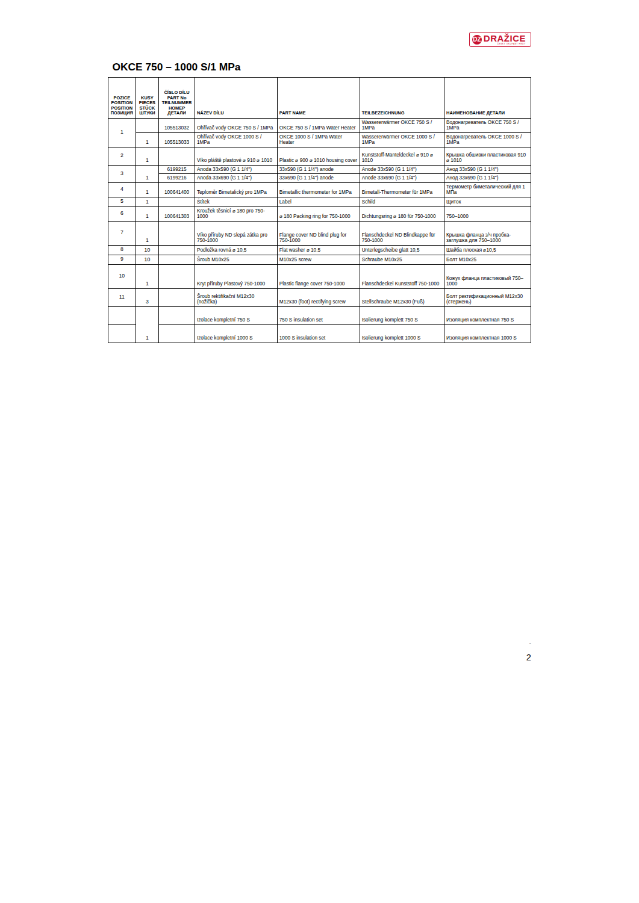DZ DRAŽICEČESKÝ OKUPANT HRDÝ
OKCE 750 – 1000 S/1 MPa
| POZICE POSITION POSITION ПОЗИЦИЯ | KUSY PIECES STÜCK ШТУКИ | ČÍSLO DÍLU PART No TEILNUMMER НОМЕР ДЕТАЛИ | NÁZEV DÍLU | PART NAME | TEILBEZEICHNUNG | НАИМЕНОВАНИЕ ДЕТАЛИ |
| --- | --- | --- | --- | --- | --- | --- |
| 1 | | 105513032 | Ohřívač vody OKCE 750 S / 1MPa | OKCE 750 S / 1MPa Water Heater | Wassererwärmer OKCE 750 S / 1MPa | Водонагреватель OKCE 750 S / 1MPa |
| 1 | 105513033 | Ohřívač vody OKCE 1000 S / 1MPa | OKCE 1000 S / 1MPa Water Heater | Wassererwärmer OKCE 1000 S / 1MPa | Водонагреватель OKCE 1000 S / 1MPa |
| 2 | 1 | | Víko pláště plastové ⌀ 910 ⌀ 1010 | Plastic ⌀ 900 ⌀ 1010 housing cover | Kunststoff-Manteldeckel ⌀ 910 ⌀ 1010 | Крышка обшивки пластиковая 910 ⌀ 1010 |
| 3 | 1 | 6199215 | Anoda 33x590 (G 1 1/4") | 33x590 (G 1 1/4") anode | Anode 33x590 (G 1 1/4") | Анод 33x590 (G 1 1/4") |
| 6199216 | Anoda 33x690 (G 1 1/4") | 33x690 (G 1 1/4") anode | Anode 33x690 (G 1 1/4") | Анод 33x690 (G 1 1/4") |
| 4 | 1 | 100641400 | Teploměr Bimetalický pro 1MPa | Bimetallic thermometer for 1MPa | Bimetall-Thermometer für 1MPa | Термометр биметалический для 1 МПа |
| 5 | 1 | | Štítek | Label | Schild | Щиток |
| 6 | 1 | 100641303 | Kroužek těsnicí ⌀ 180 pro 750-1000 | ⌀ 180 Packing ring for 750-1000 | Dichtungsring ⌀ 180 für 750-1000 | 750–1000 |
| 7 | 1 | | Víko příruby ND slepá zátka pro 750-1000 | Flange cover ND blind plug for 750-1000 | Flanschdeckel ND Blindkappe für 750-1000 | Крышка фланца з/ч пробка-заглушка для 750–1000 |
| 8 | 10 | | Podložka rovná ⌀ 10,5 | Flat washer ⌀ 10.5 | Unterlegscheibe glatt 10,5 | Шайба плоская ⌀10,5 |
| 9 | 10 | | Šroub M10x25 | M10x25 screw | Schraube M10x25 | Болт M10x25 |
| 10 | 1 | | Kryt příruby Plastový 750-1000 | Plastic flange cover 750-1000 | Flanschdeckel Kunststoff 750-1000 | Кожух фланца пластиковый 750–1000 |
| 11 | 3 | | Šroub rektifikační M12x30 (nožička) | M12x30 (foot) rectifying screw | Stellschraube M12x30 (Fuß) | Болт ректификационный M12x30 (стержень) |
| | 1 | | Izolace kompletní 750 S | 750 S insulation set | Isolierung komplett 750 S | Изоляция комплектная 750 S |
| | | Izolace kompletní 1000 S | 1000 S insulation set | Isolierung komplett 1000 S | Изоляция комплектная 1000 S |
-
2